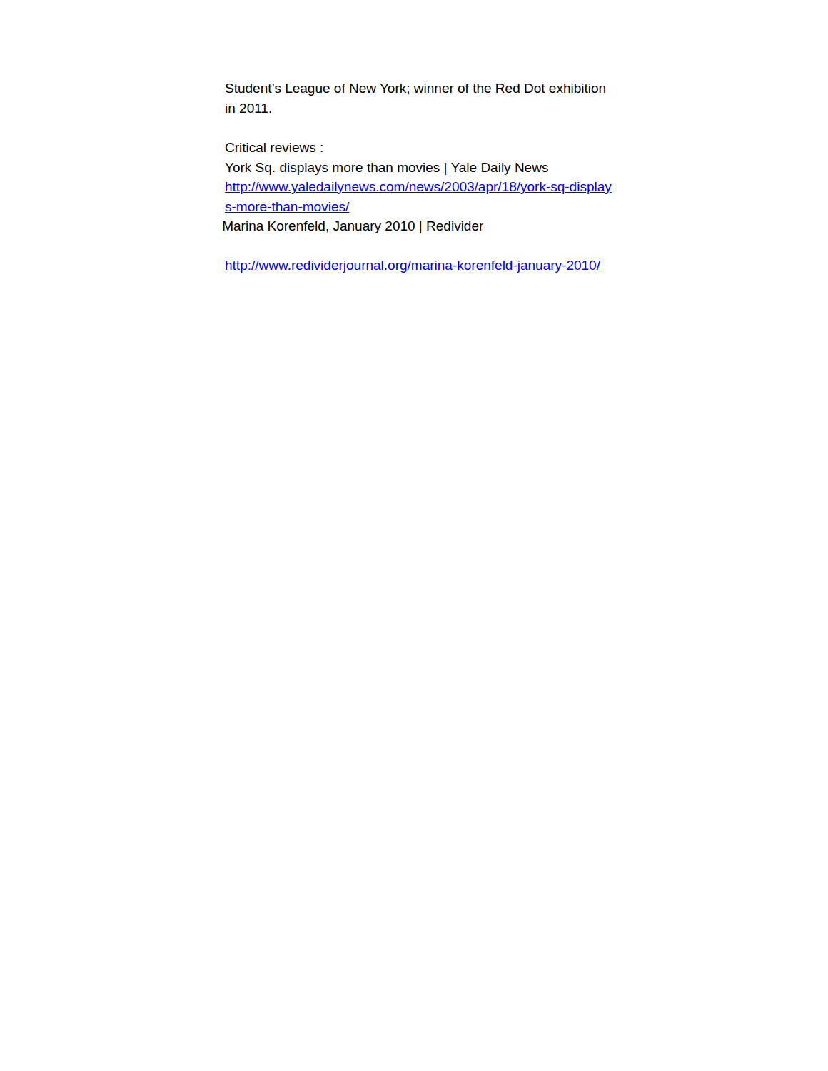Student’s League of New York; winner of the Red Dot exhibition in 2011.
Critical reviews :
York Sq. displays more than movies | Yale Daily News
http://www.yaledailynews.com/news/2003/apr/18/york-sq-displays-more-than-movies/
Marina Korenfeld, January 2010 | Redivider
http://www.redividerjournal.org/marina-korenfeld-january-2010/